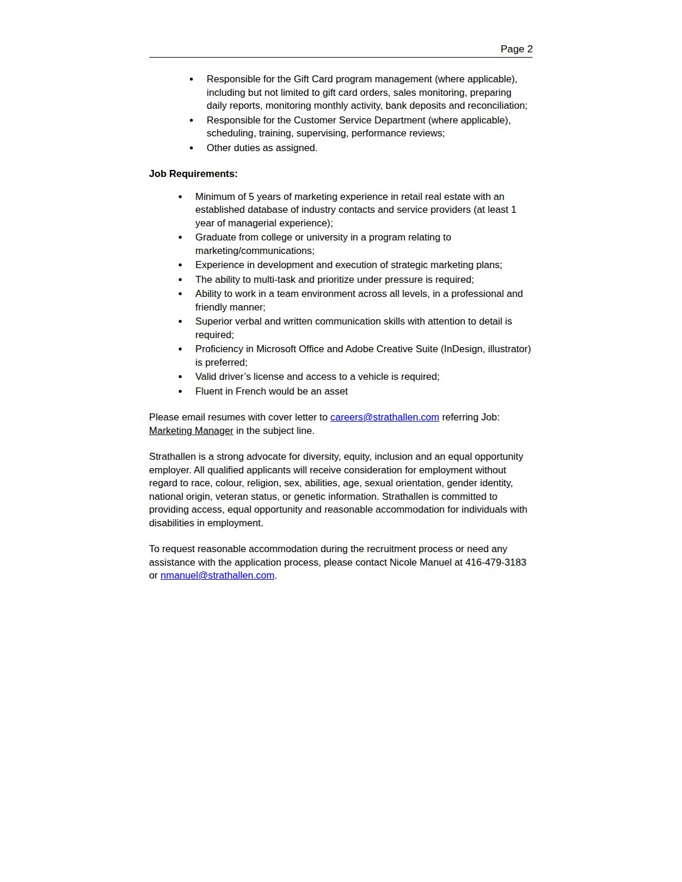Page 2
Responsible for the Gift Card program management (where applicable), including but not limited to gift card orders, sales monitoring, preparing daily reports, monitoring monthly activity, bank deposits and reconciliation;
Responsible for the Customer Service Department (where applicable), scheduling, training, supervising, performance reviews;
Other duties as assigned.
Job Requirements:
Minimum of 5 years of marketing experience in retail real estate with an established database of industry contacts and service providers (at least 1 year of managerial experience);
Graduate from college or university in a program relating to marketing/communications;
Experience in development and execution of strategic marketing plans;
The ability to multi-task and prioritize under pressure is required;
Ability to work in a team environment across all levels, in a professional and friendly manner;
Superior verbal and written communication skills with attention to detail is required;
Proficiency in Microsoft Office and Adobe Creative Suite (InDesign, illustrator) is preferred;
Valid driver’s license and access to a vehicle is required;
Fluent in French would be an asset
Please email resumes with cover letter to careers@strathallen.com referring Job: Marketing Manager in the subject line.
Strathallen is a strong advocate for diversity, equity, inclusion and an equal opportunity employer. All qualified applicants will receive consideration for employment without regard to race, colour, religion, sex, abilities, age, sexual orientation, gender identity, national origin, veteran status, or genetic information. Strathallen is committed to providing access, equal opportunity and reasonable accommodation for individuals with disabilities in employment.
To request reasonable accommodation during the recruitment process or need any assistance with the application process, please contact Nicole Manuel at 416-479-3183 or nmanuel@strathallen.com.